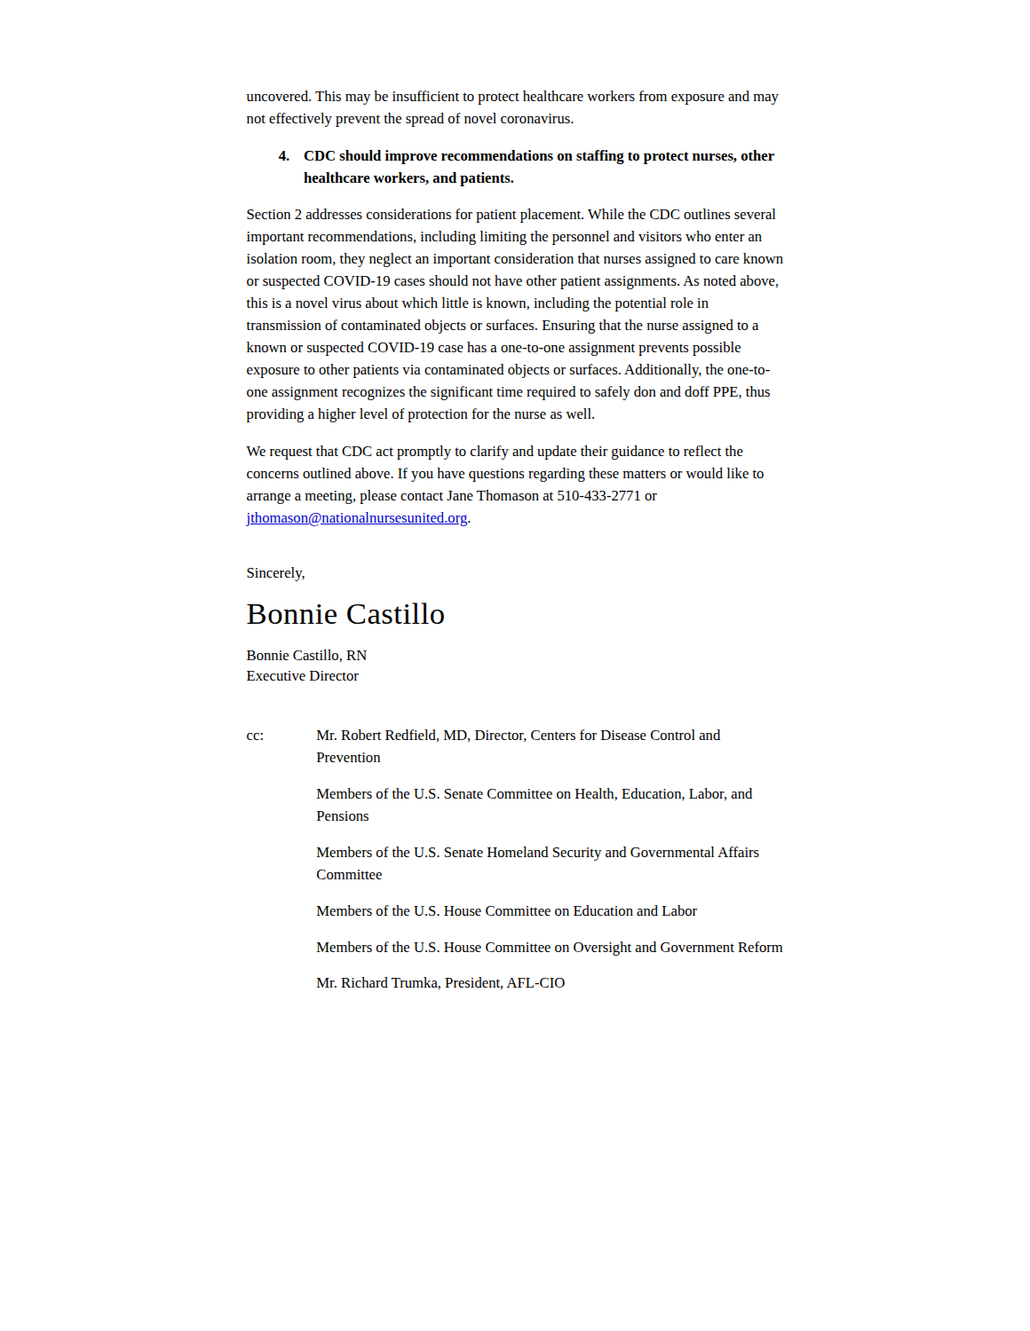uncovered. This may be insufficient to protect healthcare workers from exposure and may not effectively prevent the spread of novel coronavirus.
CDC should improve recommendations on staffing to protect nurses, other healthcare workers, and patients.
Section 2 addresses considerations for patient placement. While the CDC outlines several important recommendations, including limiting the personnel and visitors who enter an isolation room, they neglect an important consideration that nurses assigned to care known or suspected COVID-19 cases should not have other patient assignments. As noted above, this is a novel virus about which little is known, including the potential role in transmission of contaminated objects or surfaces. Ensuring that the nurse assigned to a known or suspected COVID-19 case has a one-to-one assignment prevents possible exposure to other patients via contaminated objects or surfaces. Additionally, the one-to-one assignment recognizes the significant time required to safely don and doff PPE, thus providing a higher level of protection for the nurse as well.
We request that CDC act promptly to clarify and update their guidance to reflect the concerns outlined above. If you have questions regarding these matters or would like to arrange a meeting, please contact Jane Thomason at 510-433-2771 or jthomason@nationalnursesunited.org.
Sincerely,
Bonnie Castillo
Bonnie Castillo, RN
Executive Director
| cc: | Mr. Robert Redfield, MD, Director, Centers for Disease Control and Prevention |
| | Members of the U.S. Senate Committee on Health, Education, Labor, and Pensions |
| | Members of the U.S. Senate Homeland Security and Governmental Affairs Committee |
| | Members of the U.S. House Committee on Education and Labor |
| | Members of the U.S. House Committee on Oversight and Government Reform |
| | Mr. Richard Trumka, President, AFL-CIO |